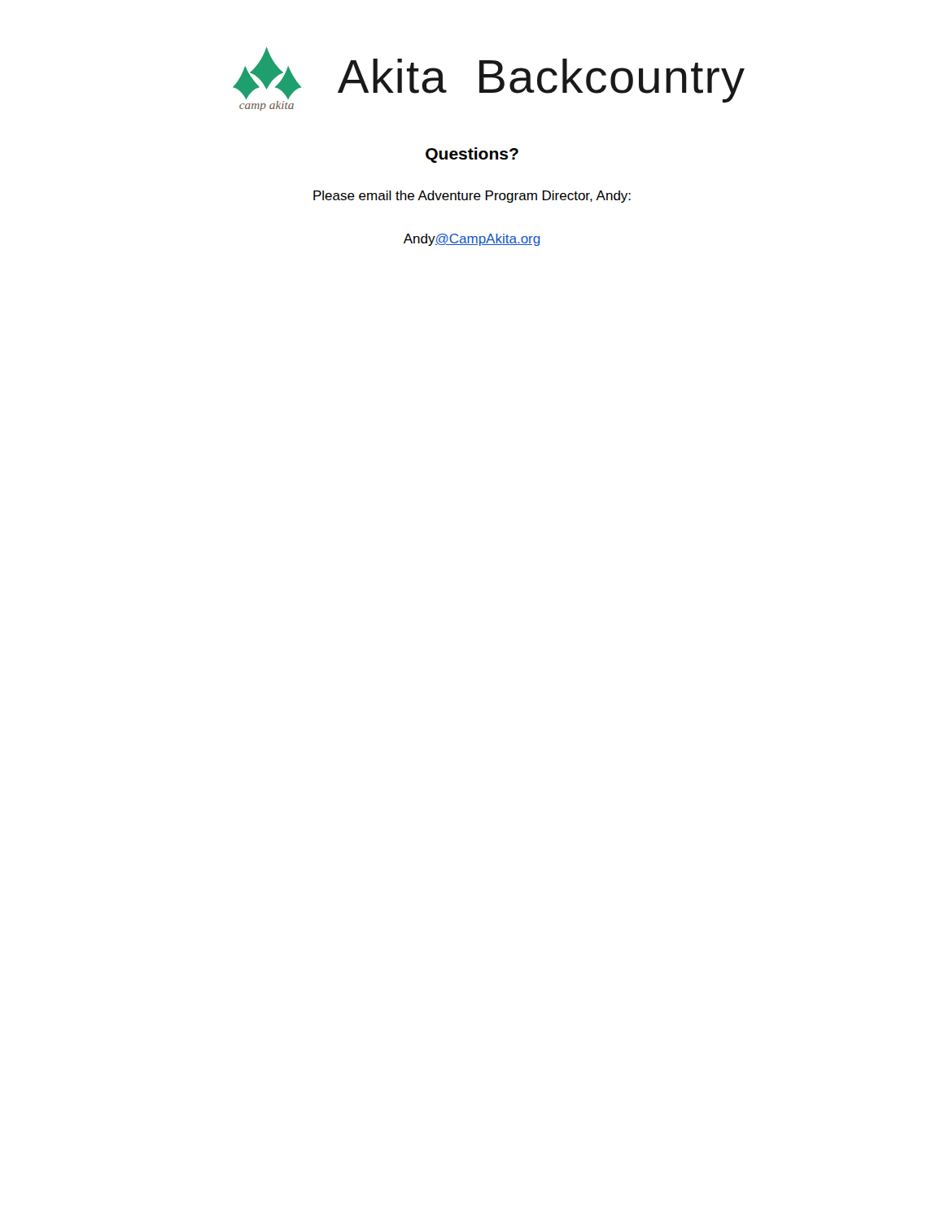camp akita
Akita Backcountry
Questions?
Please email the Adventure Program Director, Andy:
Andy@CampAkita.org